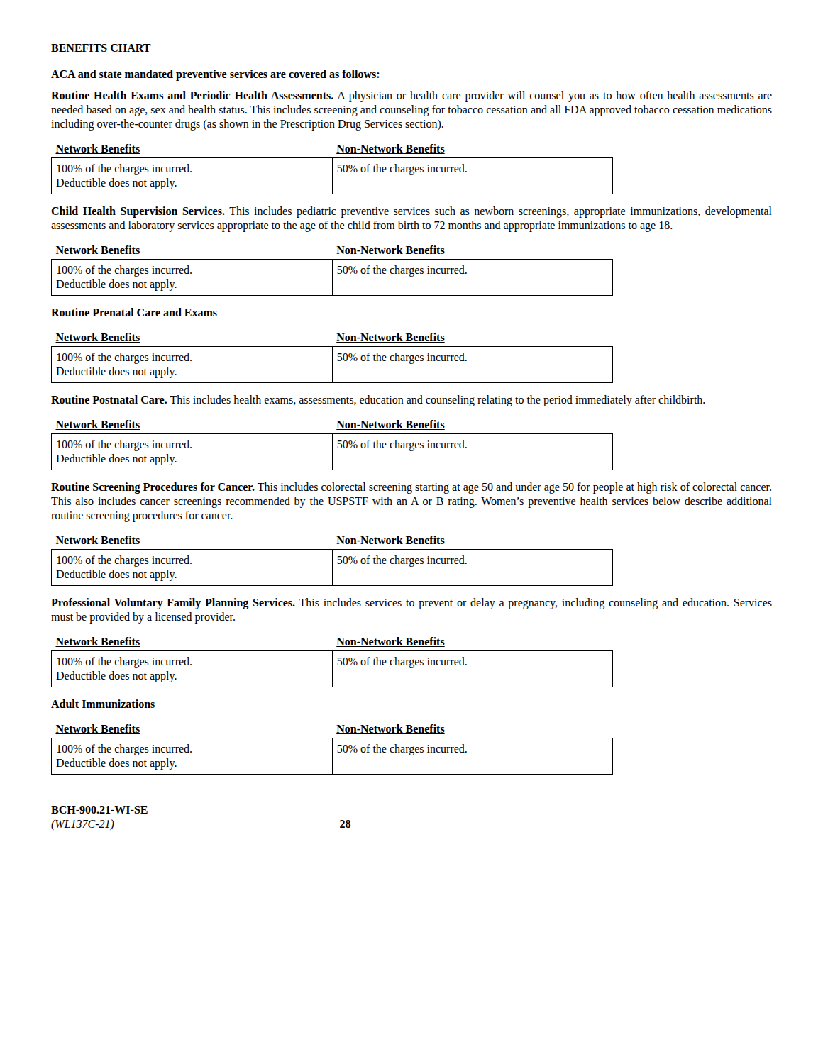BENEFITS CHART
ACA and state mandated preventive services are covered as follows:
Routine Health Exams and Periodic Health Assessments. A physician or health care provider will counsel you as to how often health assessments are needed based on age, sex and health status. This includes screening and counseling for tobacco cessation and all FDA approved tobacco cessation medications including over-the-counter drugs (as shown in the Prescription Drug Services section).
| Network Benefits | Non-Network Benefits |
| 100% of the charges incurred. Deductible does not apply. | 50% of the charges incurred. |
Child Health Supervision Services. This includes pediatric preventive services such as newborn screenings, appropriate immunizations, developmental assessments and laboratory services appropriate to the age of the child from birth to 72 months and appropriate immunizations to age 18.
| Network Benefits | Non-Network Benefits |
| 100% of the charges incurred. Deductible does not apply. | 50% of the charges incurred. |
Routine Prenatal Care and Exams
| Network Benefits | Non-Network Benefits |
| 100% of the charges incurred. Deductible does not apply. | 50% of the charges incurred. |
Routine Postnatal Care. This includes health exams, assessments, education and counseling relating to the period immediately after childbirth.
| Network Benefits | Non-Network Benefits |
| 100% of the charges incurred. Deductible does not apply. | 50% of the charges incurred. |
Routine Screening Procedures for Cancer. This includes colorectal screening starting at age 50 and under age 50 for people at high risk of colorectal cancer. This also includes cancer screenings recommended by the USPSTF with an A or B rating. Women’s preventive health services below describe additional routine screening procedures for cancer.
| Network Benefits | Non-Network Benefits |
| 100% of the charges incurred. Deductible does not apply. | 50% of the charges incurred. |
Professional Voluntary Family Planning Services. This includes services to prevent or delay a pregnancy, including counseling and education. Services must be provided by a licensed provider.
| Network Benefits | Non-Network Benefits |
| 100% of the charges incurred. Deductible does not apply. | 50% of the charges incurred. |
Adult Immunizations
| Network Benefits | Non-Network Benefits |
| 100% of the charges incurred. Deductible does not apply. | 50% of the charges incurred. |
BCH-900.21-WI-SE
(WL137C-21)
28